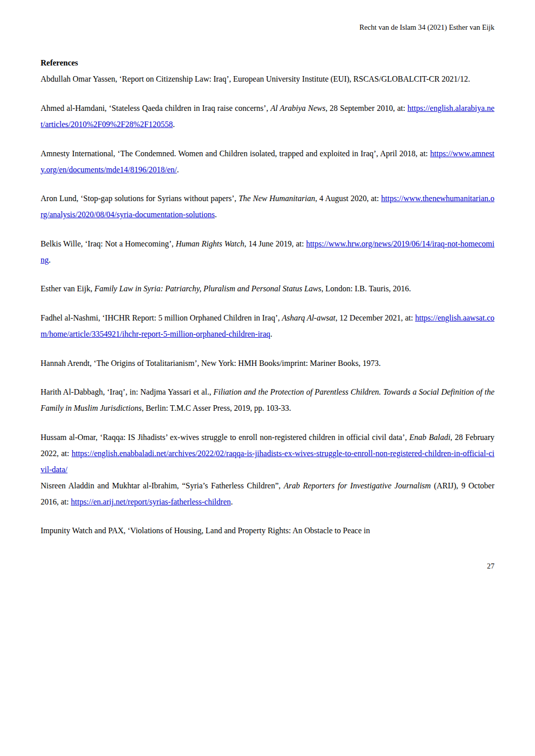Recht van de Islam 34 (2021) Esther van Eijk
References
Abdullah Omar Yassen, ‘Report on Citizenship Law: Iraq’, European University Institute (EUI), RSCAS/GLOBALCIT-CR 2021/12.
Ahmed al-Hamdani, ‘Stateless Qaeda children in Iraq raise concerns’, Al Arabiya News, 28 September 2010, at: https://english.alarabiya.net/articles/2010%2F09%2F28%2F120558.
Amnesty International, ‘The Condemned. Women and Children isolated, trapped and exploited in Iraq’, April 2018, at: https://www.amnesty.org/en/documents/mde14/8196/2018/en/.
Aron Lund, ‘Stop-gap solutions for Syrians without papers’, The New Humanitarian, 4 August 2020, at: https://www.thenewhumanitarian.org/analysis/2020/08/04/syria-documentation-solutions.
Belkis Wille, ‘Iraq: Not a Homecoming’, Human Rights Watch, 14 June 2019, at: https://www.hrw.org/news/2019/06/14/iraq-not-homecoming.
Esther van Eijk, Family Law in Syria: Patriarchy, Pluralism and Personal Status Laws, London: I.B. Tauris, 2016.
Fadhel al-Nashmi, ‘IHCHR Report: 5 million Orphaned Children in Iraq’, Asharq Al-awsat, 12 December 2021, at: https://english.aawsat.com/home/article/3354921/ihchr-report-5-million-orphaned-children-iraq.
Hannah Arendt, ‘The Origins of Totalitarianism’, New York: HMH Books/imprint: Mariner Books, 1973.
Harith Al-Dabbagh, ‘Iraq’, in: Nadjma Yassari et al., Filiation and the Protection of Parentless Children. Towards a Social Definition of the Family in Muslim Jurisdictions, Berlin: T.M.C Asser Press, 2019, pp. 103-33.
Hussam al-Omar, ‘Raqqa: IS Jihadists’ ex-wives struggle to enroll non-registered children in official civil data’, Enab Baladi, 28 February 2022, at: https://english.enabbaladi.net/archives/2022/02/raqqa-is-jihadists-ex-wives-struggle-to-enroll-non-registered-children-in-official-civil-data/
Nisreen Aladdin and Mukhtar al-Ibrahim, “Syria’s Fatherless Children”, Arab Reporters for Investigative Journalism (ARIJ), 9 October 2016, at: https://en.arij.net/report/syrias-fatherless-children.
Impunity Watch and PAX, ‘Violations of Housing, Land and Property Rights: An Obstacle to Peace in
27